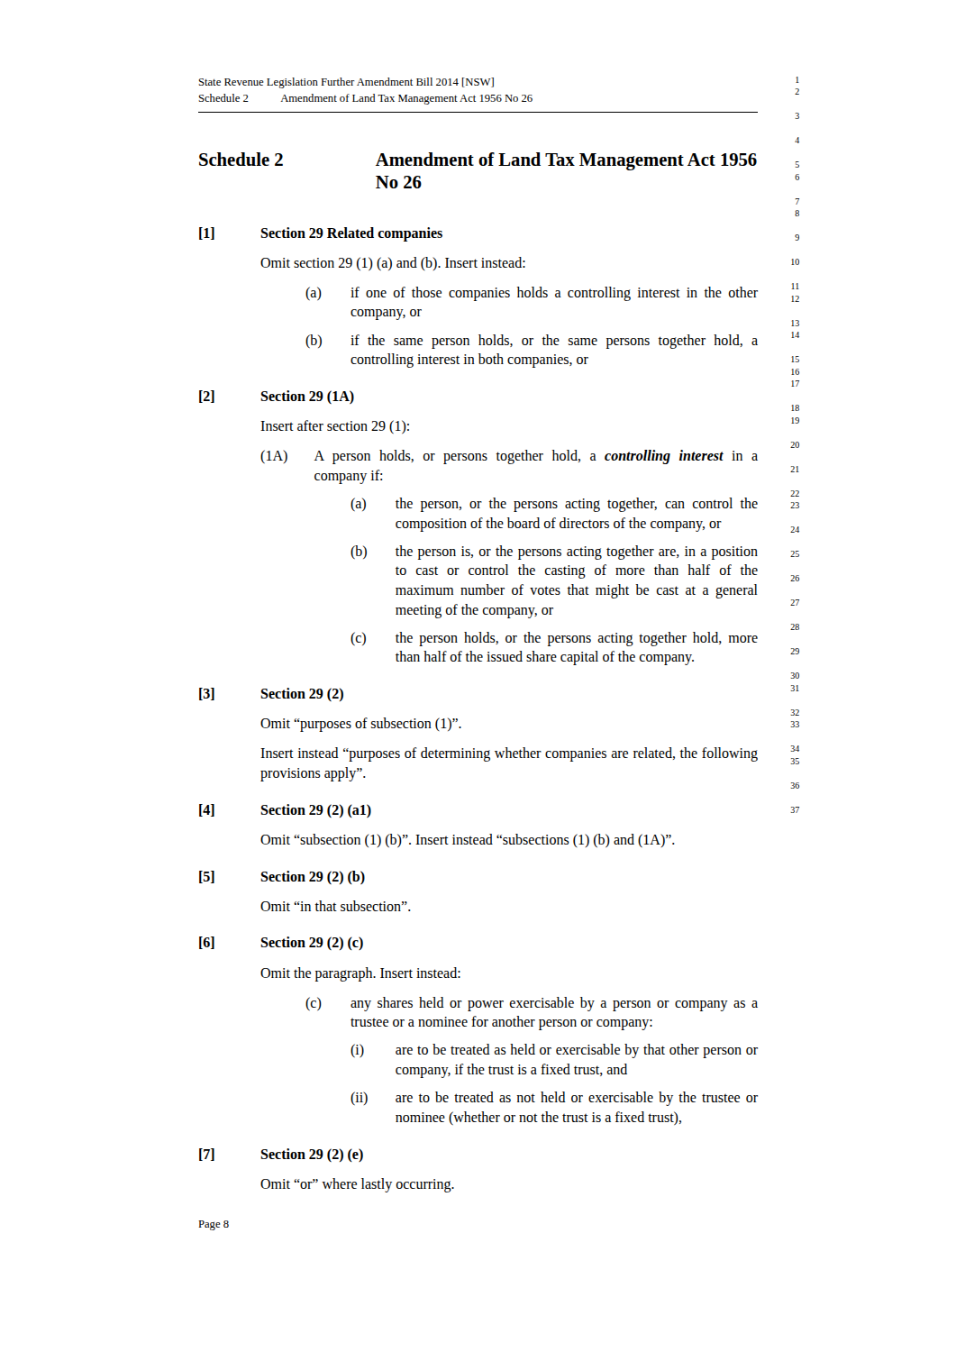State Revenue Legislation Further Amendment Bill 2014 [NSW]
Schedule 2 Amendment of Land Tax Management Act 1956 No 26
Schedule 2
Amendment of Land Tax Management Act 1956
No 26
[1]
Section 29 Related companies
Omit section 29 (1) (a) and (b). Insert instead:
(a)
if one of those companies holds a controlling interest in the other company, or
(b)
if the same person holds, or the same persons together hold, a controlling interest in both companies, or
[2]
Section 29 (1A)
Insert after section 29 (1):
(1A)
A person holds, or persons together hold, a controlling interest in a company if:
(a)
the person, or the persons acting together, can control the composition of the board of directors of the company, or
(b)
the person is, or the persons acting together are, in a position to cast or control the casting of more than half of the maximum number of votes that might be cast at a general meeting of the company, or
(c)
the person holds, or the persons acting together hold, more than half of the issued share capital of the company.
[3]
Section 29 (2)
Omit “purposes of subsection (1)”.
Insert instead “purposes of determining whether companies are related, the following provisions apply”.
[4]
Section 29 (2) (a1)
Omit “subsection (1) (b)”. Insert instead “subsections (1) (b) and (1A)”.
[5]
Section 29 (2) (b)
Omit “in that subsection”.
[6]
Section 29 (2) (c)
Omit the paragraph. Insert instead:
(c)
any shares held or power exercisable by a person or company as a trustee or a nominee for another person or company:
(i)
are to be treated as held or exercisable by that other person or company, if the trust is a fixed trust, and
(ii)
are to be treated as not held or exercisable by the trustee or nominee (whether or not the trust is a fixed trust),
[7]
Section 29 (2) (e)
Omit “or” where lastly occurring.
Page 8
1
2
3
4
5
6
7
8
9
10
11
12
13
14
15
16
17
18
19
20
21
22
23
24
25
26
27
28
29
30
31
32
33
34
35
36
37